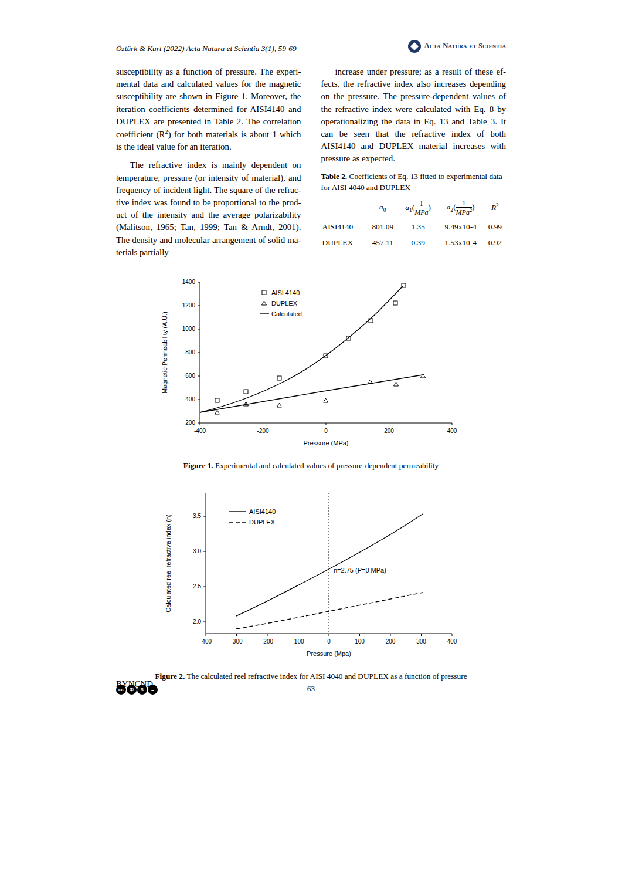Öztürk & Kurt (2022) Acta Natura et Scientia 3(1), 59-69
Acta Natura et Scientia
susceptibility as a function of pressure. The experimental data and calculated values for the magnetic susceptibility are shown in Figure 1. Moreover, the iteration coefficients determined for AISI4140 and DUPLEX are presented in Table 2. The correlation coefficient (R2) for both materials is about 1 which is the ideal value for an iteration.
The refractive index is mainly dependent on temperature, pressure (or intensity of material), and frequency of incident light. The square of the refractive index was found to be proportional to the product of the intensity and the average polarizability (Malitson, 1965; Tan, 1999; Tan & Arndt, 2001). The density and molecular arrangement of solid materials partially
increase under pressure; as a result of these effects, the refractive index also increases depending on the pressure. The pressure-dependent values of the refractive index were calculated with Eq. 8 by operationalizing the data in Eq. 13 and Table 3. It can be seen that the refractive index of both AISI4140 and DUPLEX material increases with pressure as expected.
Table 2. Coefficients of Eq. 13 fitted to experimental data for AISI 4040 and DUPLEX
| | a 0 | a 1 ( 1 MPa ) | a 2 ( 1 MPa 2 ) | R 2 |
| --- | --- | --- | --- | --- |
| AISI4140 | 801.09 | 1.35 | 9.49x10-4 | 0.99 |
| DUPLEX | 457.11 | 0.39 | 1.53x10-4 | 0.92 |
200 400 600 800 1000 1200 1400 -400 -200 0 200 400 Pressure (MPa) Magnetic Permeability (A.U.) AISI 4140 DUPLEX Calculated
Figure 1. Experimental and calculated values of pressure-dependent permeability
2.0 2.5 3.0 3.5 -400 -300 -200 -100 0 100 200 300 400 Pressure (Mpa) Calculated reel refractive index (n) AISI4140 DUPLEX n=2.75 (P=0 MPa)
Figure 2. The calculated reel refractive index for AISI 4040 and DUPLEX as a function of pressure
cc ① $ =
BY NC ND
63